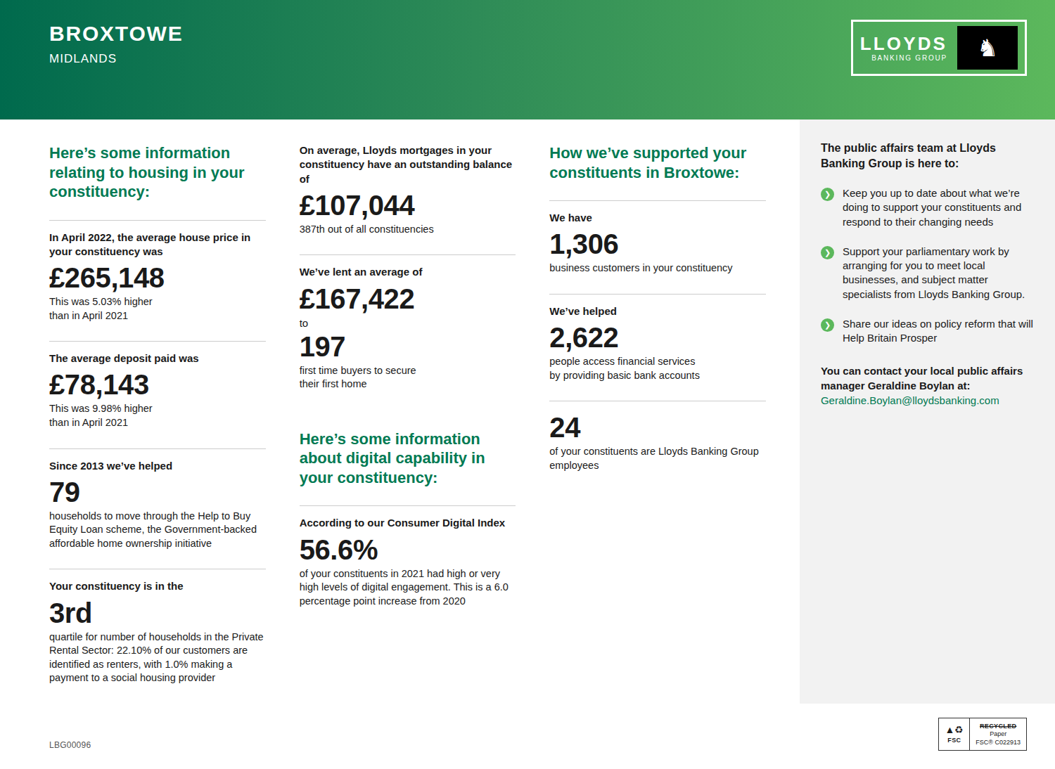Broxtowe
Midlands
LLOYDS BANKING GROUP
♞
Here’s some information relating to housing in your constituency:
In April 2022, the average house price in your constituency was
£265,148
This was 5.03% higher
than in April 2021
The average deposit paid was
£78,143
This was 9.98% higher
than in April 2021
Since 2013 we’ve helped
79
households to move through the Help to Buy Equity Loan scheme, the Government-backed affordable home ownership initiative
Your constituency is in the
3rd
quartile for number of households in the Private Rental Sector: 22.10% of our customers are identified as renters, with 1.0% making a payment to a social housing provider
On average, Lloyds mortgages in your constituency have an outstanding balance of
£107,044
387th out of all constituencies
We’ve lent an average of
£167,422
to
197
first time buyers to secure
their first home
Here’s some information about digital capability in your constituency:
According to our Consumer Digital Index
56.6%
of your constituents in 2021 had high or very high levels of digital engagement. This is a 6.0 percentage point increase from 2020
How we’ve supported your constituents in Broxtowe:
We have
1,306
business customers in your constituency
We’ve helped
2,622
people access financial services
by providing basic bank accounts
24
of your constituents are Lloyds Banking Group employees
The public affairs team at Lloyds Banking Group is here to:
❯Keep you up to date about what we’re doing to support your constituents and respond to their changing needs
❯Support your parliamentary work by arranging for you to meet local businesses, and subject matter specialists from Lloyds Banking Group.
❯Share our ideas on policy reform that will Help Britain Prosper
You can contact your local public affairs manager Geraldine Boylan at: Geraldine.Boylan@lloydsbanking.com
LBG00096
▲♻ FSC
RECYCLED Paper FSC® C022913